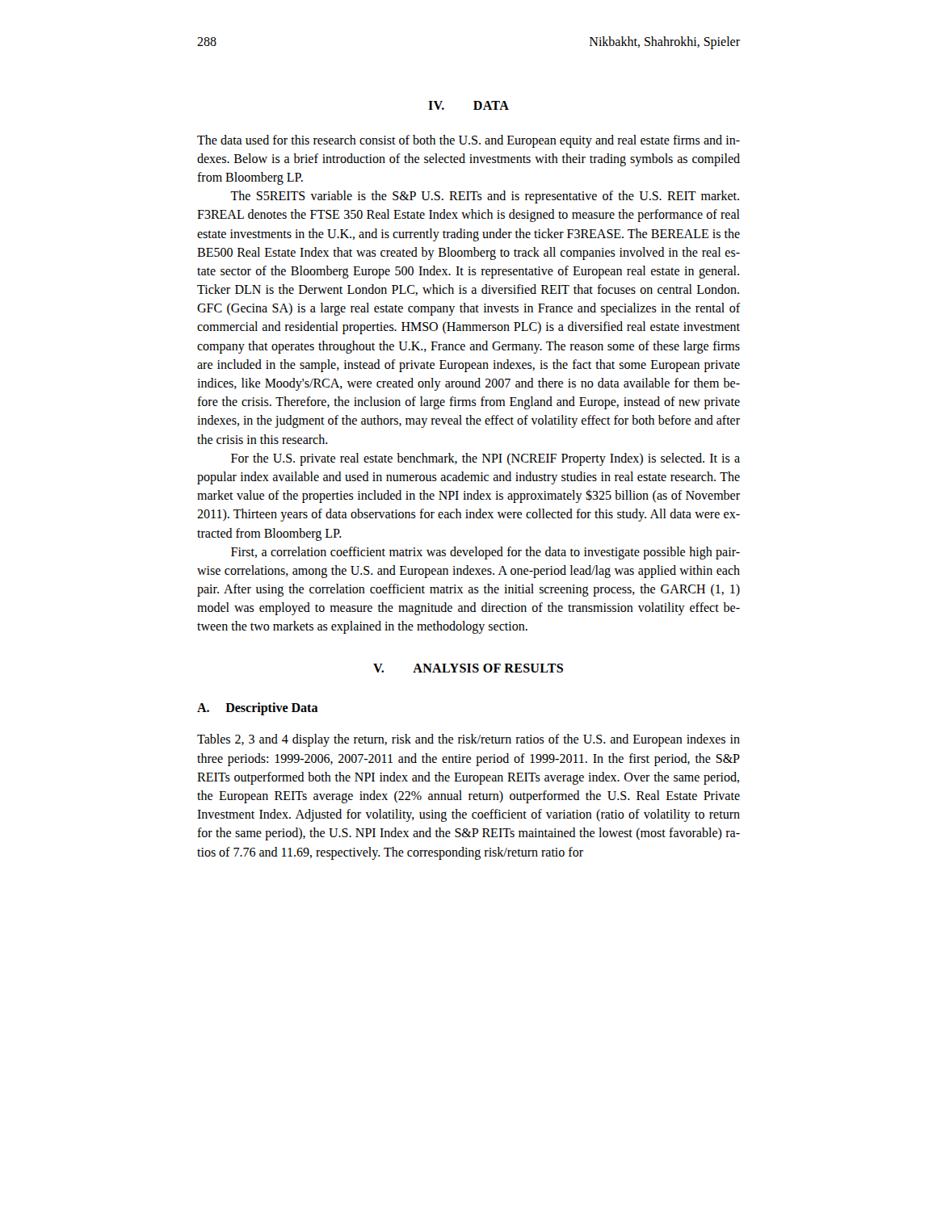288 Nikbakht, Shahrokhi, Spieler
IV. DATA
The data used for this research consist of both the U.S. and European equity and real estate firms and indexes. Below is a brief introduction of the selected investments with their trading symbols as compiled from Bloomberg LP.
The S5REITS variable is the S&P U.S. REITs and is representative of the U.S. REIT market. F3REAL denotes the FTSE 350 Real Estate Index which is designed to measure the performance of real estate investments in the U.K., and is currently trading under the ticker F3REASE. The BEREALE is the BE500 Real Estate Index that was created by Bloomberg to track all companies involved in the real estate sector of the Bloomberg Europe 500 Index. It is representative of European real estate in general. Ticker DLN is the Derwent London PLC, which is a diversified REIT that focuses on central London. GFC (Gecina SA) is a large real estate company that invests in France and specializes in the rental of commercial and residential properties. HMSO (Hammerson PLC) is a diversified real estate investment company that operates throughout the U.K., France and Germany. The reason some of these large firms are included in the sample, instead of private European indexes, is the fact that some European private indices, like Moody's/RCA, were created only around 2007 and there is no data available for them before the crisis. Therefore, the inclusion of large firms from England and Europe, instead of new private indexes, in the judgment of the authors, may reveal the effect of volatility effect for both before and after the crisis in this research.
For the U.S. private real estate benchmark, the NPI (NCREIF Property Index) is selected. It is a popular index available and used in numerous academic and industry studies in real estate research. The market value of the properties included in the NPI index is approximately $325 billion (as of November 2011). Thirteen years of data observations for each index were collected for this study. All data were extracted from Bloomberg LP.
First, a correlation coefficient matrix was developed for the data to investigate possible high pair-wise correlations, among the U.S. and European indexes. A one-period lead/lag was applied within each pair. After using the correlation coefficient matrix as the initial screening process, the GARCH (1, 1) model was employed to measure the magnitude and direction of the transmission volatility effect between the two markets as explained in the methodology section.
V. ANALYSIS OF RESULTS
A. Descriptive Data
Tables 2, 3 and 4 display the return, risk and the risk/return ratios of the U.S. and European indexes in three periods: 1999-2006, 2007-2011 and the entire period of 1999-2011. In the first period, the S&P REITs outperformed both the NPI index and the European REITs average index. Over the same period, the European REITs average index (22% annual return) outperformed the U.S. Real Estate Private Investment Index. Adjusted for volatility, using the coefficient of variation (ratio of volatility to return for the same period), the U.S. NPI Index and the S&P REITs maintained the lowest (most favorable) ratios of 7.76 and 11.69, respectively. The corresponding risk/return ratio for